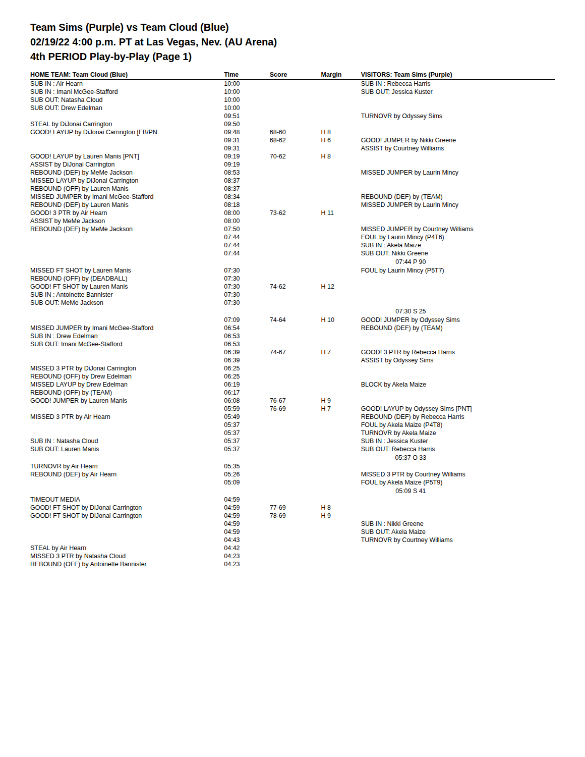Team Sims (Purple) vs Team Cloud (Blue)
02/19/22 4:00 p.m. PT at Las Vegas, Nev. (AU Arena)
4th PERIOD Play-by-Play (Page 1)
| HOME TEAM: Team Cloud (Blue) | Time | Score | Margin | VISITORS: Team Sims (Purple) |
| --- | --- | --- | --- | --- |
| SUB IN : Air Hearn | 10:00 | | | SUB IN : Rebecca Harris |
| SUB IN : Imani McGee-Stafford | 10:00 | | | SUB OUT: Jessica Kuster |
| SUB OUT: Natasha Cloud | 10:00 | | | |
| SUB OUT: Drew Edelman | 10:00 | | | |
| | 09:51 | | | TURNOVR by Odyssey Sims |
| STEAL by DiJonai Carrington | 09:50 | | | |
| GOOD! LAYUP by DiJonai Carrington [FB/PN | 09:48 | 68-60 | H 8 | |
| | 09:31 | 68-62 | H 6 | GOOD! JUMPER by Nikki Greene |
| | 09:31 | | | ASSIST by Courtney Williams |
| GOOD! LAYUP by Lauren Manis [PNT] | 09:19 | 70-62 | H 8 | |
| ASSIST by DiJonai Carrington | 09:19 | | | |
| REBOUND (DEF) by MeMe Jackson | 08:53 | | | MISSED JUMPER by Laurin Mincy |
| MISSED LAYUP by DiJonai Carrington | 08:37 | | | |
| REBOUND (OFF) by Lauren Manis | 08:37 | | | |
| MISSED JUMPER by Imani McGee-Stafford | 08:34 | | | REBOUND (DEF) by (TEAM) |
| REBOUND (DEF) by Lauren Manis | 08:18 | | | MISSED JUMPER by Laurin Mincy |
| GOOD! 3 PTR by Air Hearn | 08:00 | 73-62 | H 11 | |
| ASSIST by MeMe Jackson | 08:00 | | | |
| REBOUND (DEF) by MeMe Jackson | 07:50 | | | MISSED JUMPER by Courtney Williams |
| | 07:44 | | | FOUL by Laurin Mincy (P4T6) |
| | 07:44 | | | SUB IN : Akela Maize |
| | 07:44 | | | SUB OUT: Nikki Greene |
| | | 07:44 P 90 |
| MISSED FT SHOT by Lauren Manis | 07:30 | | | FOUL by Laurin Mincy (P5T7) |
| REBOUND (OFF) by (DEADBALL) | 07:30 | | | |
| GOOD! FT SHOT by Lauren Manis | 07:30 | 74-62 | H 12 | |
| SUB IN : Antoinette Bannister | 07:30 | | | |
| SUB OUT: MeMe Jackson | 07:30 | | | |
| | | 07:30 S 25 |
| | 07:09 | 74-64 | H 10 | GOOD! JUMPER by Odyssey Sims |
| MISSED JUMPER by Imani McGee-Stafford | 06:54 | | | REBOUND (DEF) by (TEAM) |
| SUB IN : Drew Edelman | 06:53 | | | |
| SUB OUT: Imani McGee-Stafford | 06:53 | | | |
| | 06:39 | 74-67 | H 7 | GOOD! 3 PTR by Rebecca Harris |
| | 06:39 | | | ASSIST by Odyssey Sims |
| MISSED 3 PTR by DiJonai Carrington | 06:25 | | | |
| REBOUND (OFF) by Drew Edelman | 06:25 | | | |
| MISSED LAYUP by Drew Edelman | 06:19 | | | BLOCK by Akela Maize |
| REBOUND (OFF) by (TEAM) | 06:17 | | | |
| GOOD! JUMPER by Lauren Manis | 06:08 | 76-67 | H 9 | |
| | 05:59 | 76-69 | H 7 | GOOD! LAYUP by Odyssey Sims [PNT] |
| MISSED 3 PTR by Air Hearn | 05:49 | | | REBOUND (DEF) by Rebecca Harris |
| | 05:37 | | | FOUL by Akela Maize (P4T8) |
| | 05:37 | | | TURNOVR by Akela Maize |
| SUB IN : Natasha Cloud | 05:37 | | | SUB IN : Jessica Kuster |
| SUB OUT: Lauren Manis | 05:37 | | | SUB OUT: Rebecca Harris |
| | | 05:37 O 33 |
| TURNOVR by Air Hearn | 05:35 | | | |
| REBOUND (DEF) by Air Hearn | 05:26 | | | MISSED 3 PTR by Courtney Williams |
| | 05:09 | | | FOUL by Akela Maize (P5T9) |
| | | 05:09 S 41 |
| TIMEOUT MEDIA | 04:59 | | | |
| GOOD! FT SHOT by DiJonai Carrington | 04:59 | 77-69 | H 8 | |
| GOOD! FT SHOT by DiJonai Carrington | 04:59 | 78-69 | H 9 | |
| | 04:59 | | | SUB IN : Nikki Greene |
| | 04:59 | | | SUB OUT: Akela Maize |
| | 04:43 | | | TURNOVR by Courtney Williams |
| STEAL by Air Hearn | 04:42 | | | |
| MISSED 3 PTR by Natasha Cloud | 04:23 | | | |
| REBOUND (OFF) by Antoinette Bannister | 04:23 | | | |